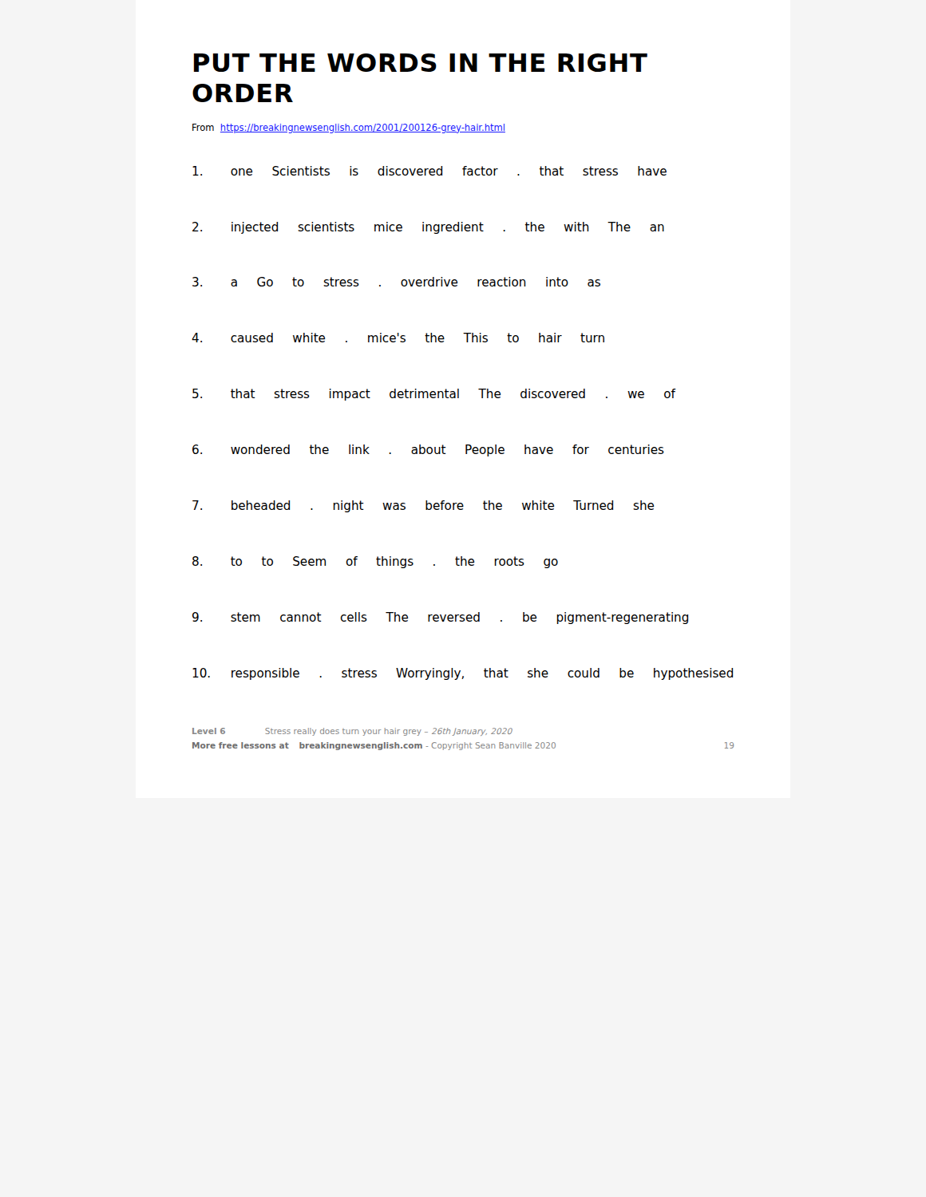PUT THE WORDS IN THE RIGHT ORDER
From https://breakingnewsenglish.com/2001/200126-grey-hair.html
one Scientists is discovered factor. that stress have
injected scientists mice ingredient. the with The an
aGo to stress. overdrive reaction into as
caused white. mice's the This to hair turn
that stress impact detrimental The discovered. we of
wondered the link. about People have for centuries
beheaded. night was before the white Turned she
to to Seem of things. the roots go
stem cannot cells The reversed. be pigment-regenerating
responsible. stress Worryingly, that she could be hypothesised
Level 6 Stress really does turn your hair grey – 26th January, 2020
More free lessons at breakingnewsenglish.com - Copyright Sean Banville 2020 19